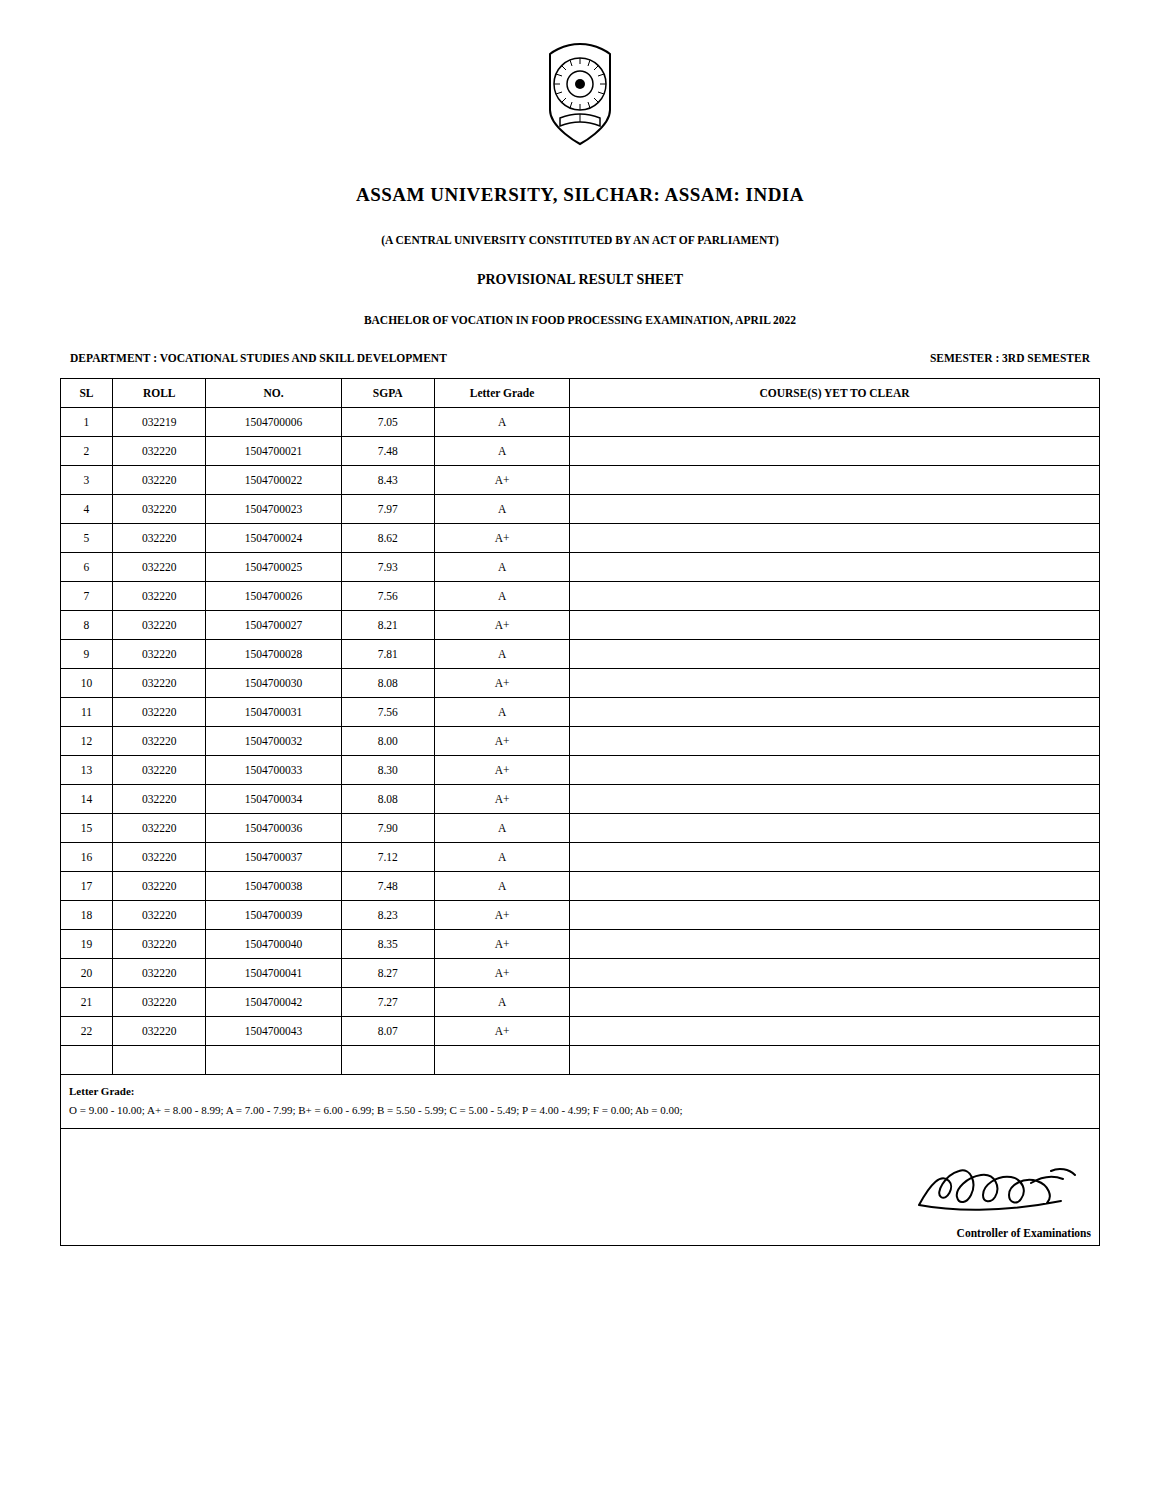ASSAM UNIVERSITY, SILCHAR: ASSAM: INDIA
(A CENTRAL UNIVERSITY CONSTITUTED BY AN ACT OF PARLIAMENT)
PROVISIONAL RESULT SHEET
BACHELOR OF VOCATION IN FOOD PROCESSING EXAMINATION, APRIL 2022
DEPARTMENT : VOCATIONAL STUDIES AND SKILL DEVELOPMENT SEMESTER : 3RD SEMESTER
| SL | ROLL | NO. | SGPA | Letter Grade | COURSE(S) YET TO CLEAR |
| --- | --- | --- | --- | --- | --- |
| 1 | 032219 | 1504700006 | 7.05 | A | |
| 2 | 032220 | 1504700021 | 7.48 | A | |
| 3 | 032220 | 1504700022 | 8.43 | A+ | |
| 4 | 032220 | 1504700023 | 7.97 | A | |
| 5 | 032220 | 1504700024 | 8.62 | A+ | |
| 6 | 032220 | 1504700025 | 7.93 | A | |
| 7 | 032220 | 1504700026 | 7.56 | A | |
| 8 | 032220 | 1504700027 | 8.21 | A+ | |
| 9 | 032220 | 1504700028 | 7.81 | A | |
| 10 | 032220 | 1504700030 | 8.08 | A+ | |
| 11 | 032220 | 1504700031 | 7.56 | A | |
| 12 | 032220 | 1504700032 | 8.00 | A+ | |
| 13 | 032220 | 1504700033 | 8.30 | A+ | |
| 14 | 032220 | 1504700034 | 8.08 | A+ | |
| 15 | 032220 | 1504700036 | 7.90 | A | |
| 16 | 032220 | 1504700037 | 7.12 | A | |
| 17 | 032220 | 1504700038 | 7.48 | A | |
| 18 | 032220 | 1504700039 | 8.23 | A+ | |
| 19 | 032220 | 1504700040 | 8.35 | A+ | |
| 20 | 032220 | 1504700041 | 8.27 | A+ | |
| 21 | 032220 | 1504700042 | 7.27 | A | |
| 22 | 032220 | 1504700043 | 8.07 | A+ | |
| Letter Grade: O = 9.00 - 10.00; A+ = 8.00 - 8.99; A = 7.00 - 7.99; B+ = 6.00 - 6.99; B = 5.50 - 5.99; C = 5.00 - 5.49; P = 4.00 - 4.99; F = 0.00; Ab = 0.00; |
| Controller of Examinations |